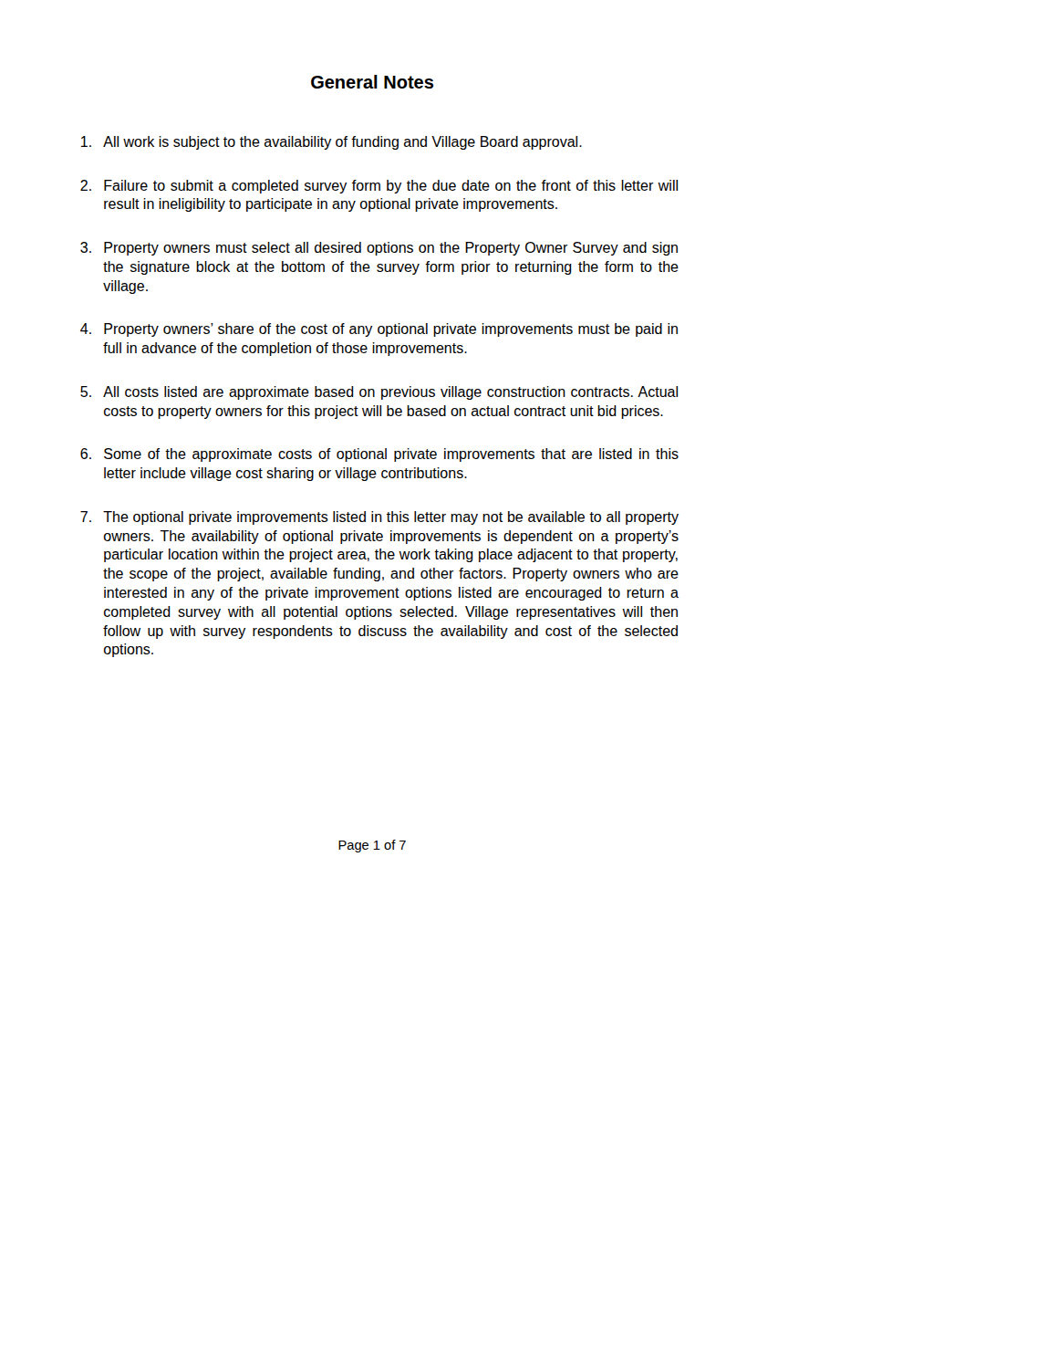General Notes
All work is subject to the availability of funding and Village Board approval.
Failure to submit a completed survey form by the due date on the front of this letter will result in ineligibility to participate in any optional private improvements.
Property owners must select all desired options on the Property Owner Survey and sign the signature block at the bottom of the survey form prior to returning the form to the village.
Property owners’ share of the cost of any optional private improvements must be paid in full in advance of the completion of those improvements.
All costs listed are approximate based on previous village construction contracts. Actual costs to property owners for this project will be based on actual contract unit bid prices.
Some of the approximate costs of optional private improvements that are listed in this letter include village cost sharing or village contributions.
The optional private improvements listed in this letter may not be available to all property owners. The availability of optional private improvements is dependent on a property’s particular location within the project area, the work taking place adjacent to that property, the scope of the project, available funding, and other factors. Property owners who are interested in any of the private improvement options listed are encouraged to return a completed survey with all potential options selected. Village representatives will then follow up with survey respondents to discuss the availability and cost of the selected options.
Page 1 of 7